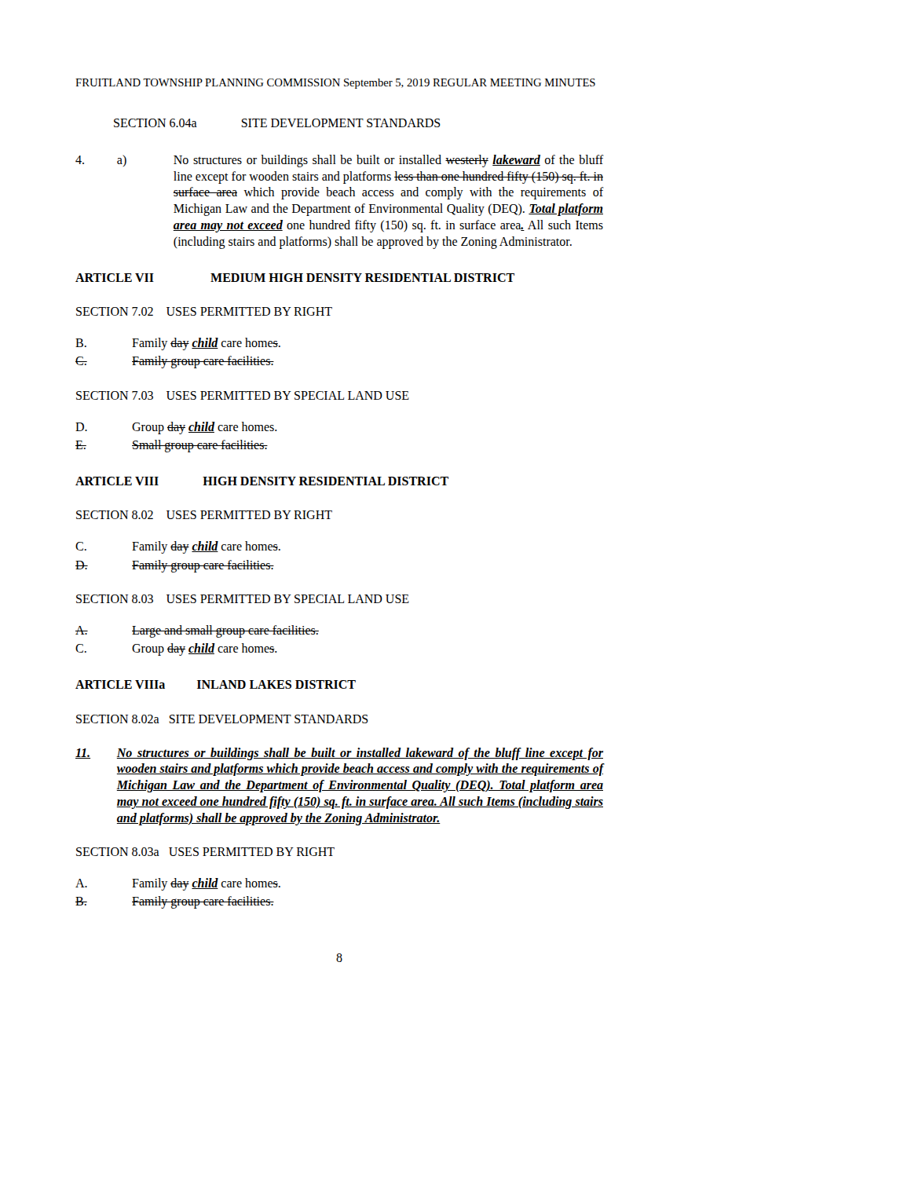FRUITLAND TOWNSHIP PLANNING COMMISSION September 5, 2019 REGULAR MEETING MINUTES
SECTION 6.04a SITE DEVELOPMENT STANDARDS
4.
a)
No structures or buildings shall be built or installed westerly lakeward of the bluff line except for wooden stairs and platforms less than one hundred fifty (150) sq. ft. in surface area which provide beach access and comply with the requirements of Michigan Law and the Department of Environmental Quality (DEQ). Total platform area may not exceed one hundred fifty (150) sq. ft. in surface area. All such Items (including stairs and platforms) shall be approved by the Zoning Administrator.
ARTICLE VII MEDIUM HIGH DENSITY RESIDENTIAL DISTRICT
SECTION 7.02 USES PERMITTED BY RIGHT
B.
Family day child care homes.
C.
Family group care facilities.
SECTION 7.03 USES PERMITTED BY SPECIAL LAND USE
D.
Group day child care homes.
E.
Small group care facilities.
ARTICLE VIII HIGH DENSITY RESIDENTIAL DISTRICT
SECTION 8.02 USES PERMITTED BY RIGHT
C.
Family day child care homes.
D.
Family group care facilities.
SECTION 8.03 USES PERMITTED BY SPECIAL LAND USE
A.
Large and small group care facilities.
C.
Group day child care homes.
ARTICLE VIIIa INLAND LAKES DISTRICT
SECTION 8.02a SITE DEVELOPMENT STANDARDS
11.
No structures or buildings shall be built or installed lakeward of the bluff line except for wooden stairs and platforms which provide beach access and comply with the requirements of Michigan Law and the Department of Environmental Quality (DEQ). Total platform area may not exceed one hundred fifty (150) sq. ft. in surface area. All such Items (including stairs and platforms) shall be approved by the Zoning Administrator.
SECTION 8.03a USES PERMITTED BY RIGHT
A.
Family day child care homes.
B.
Family group care facilities.
8